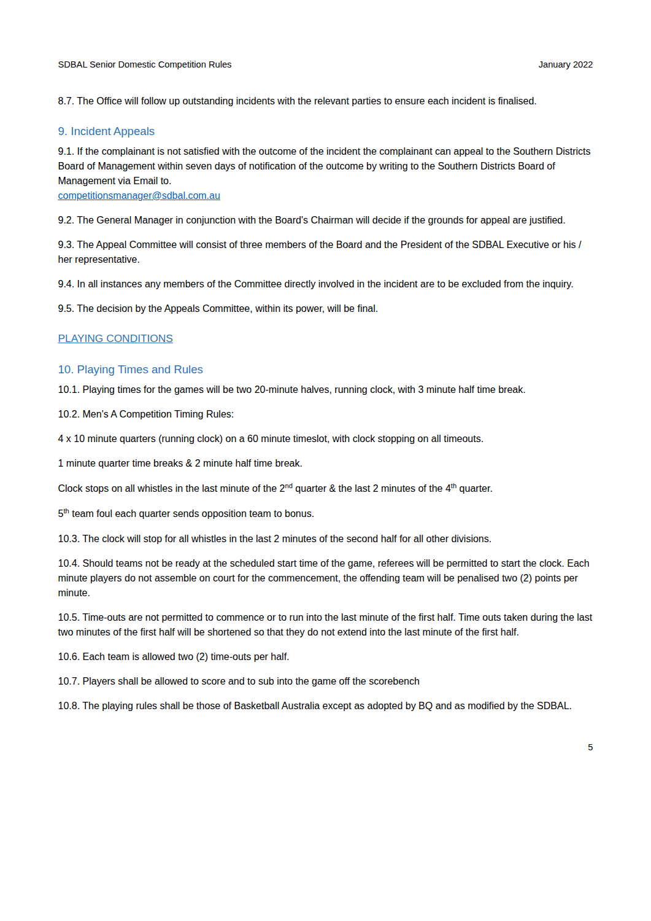SDBAL Senior Domestic Competition Rules January 2022
8.7. The Office will follow up outstanding incidents with the relevant parties to ensure each incident is finalised.
9. Incident Appeals
9.1. If the complainant is not satisfied with the outcome of the incident the complainant can appeal to the Southern Districts Board of Management within seven days of notification of the outcome by writing to the Southern Districts Board of Management via Email to.
competitionsmanager@sdbal.com.au
9.2. The General Manager in conjunction with the Board's Chairman will decide if the grounds for appeal are justified.
9.3. The Appeal Committee will consist of three members of the Board and the President of the SDBAL Executive or his / her representative.
9.4. In all instances any members of the Committee directly involved in the incident are to be excluded from the inquiry.
9.5. The decision by the Appeals Committee, within its power, will be final.
PLAYING CONDITIONS
10. Playing Times and Rules
10.1. Playing times for the games will be two 20-minute halves, running clock, with 3 minute half time break.
10.2. Men's A Competition Timing Rules:
4 x 10 minute quarters (running clock) on a 60 minute timeslot, with clock stopping on all timeouts.
1 minute quarter time breaks & 2 minute half time break.
Clock stops on all whistles in the last minute of the 2nd quarter & the last 2 minutes of the 4th quarter.
5th team foul each quarter sends opposition team to bonus.
10.3. The clock will stop for all whistles in the last 2 minutes of the second half for all other divisions.
10.4. Should teams not be ready at the scheduled start time of the game, referees will be permitted to start the clock. Each minute players do not assemble on court for the commencement, the offending team will be penalised two (2) points per minute.
10.5. Time-outs are not permitted to commence or to run into the last minute of the first half. Time outs taken during the last two minutes of the first half will be shortened so that they do not extend into the last minute of the first half.
10.6. Each team is allowed two (2) time-outs per half.
10.7. Players shall be allowed to score and to sub into the game off the scorebench
10.8. The playing rules shall be those of Basketball Australia except as adopted by BQ and as modified by the SDBAL.
5